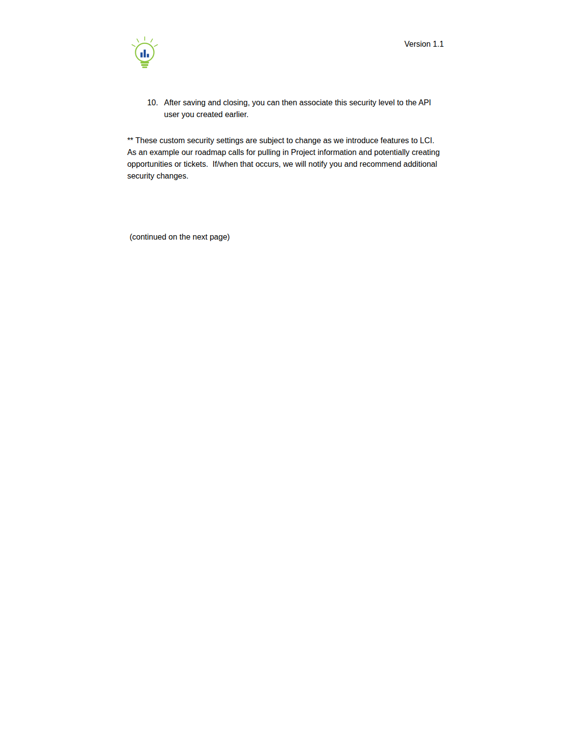Version 1.1
After saving and closing, you can then associate this security level to the API user you created earlier.
** These custom security settings are subject to change as we introduce features to LCI. As an example our roadmap calls for pulling in Project information and potentially creating opportunities or tickets. If/when that occurs, we will notify you and recommend additional security changes.
(continued on the next page)